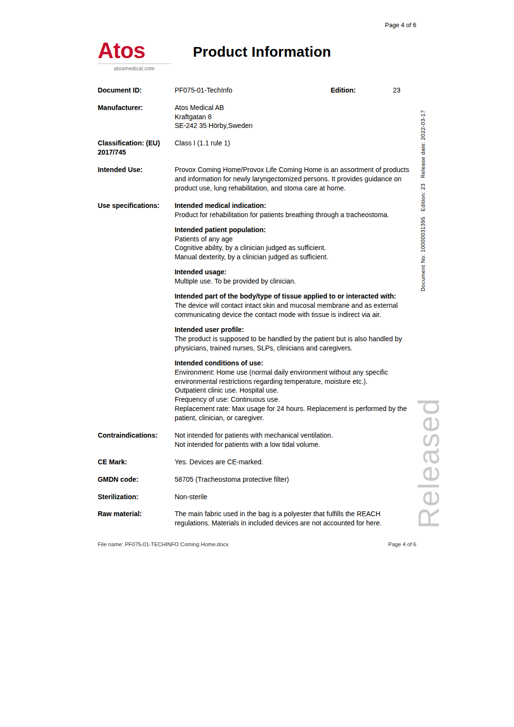Page 4 of 6
Atos
atosmedical.com
Product Information
Document No: 10000031395 Edition: 23 Release date: 2022-03-17
Released
| Document ID: | PF075-01-TechInfo | Edition: | 23 |
| Manufacturer: | Atos Medical AB Kraftgatan 8 SE-242 35 Hörby,Sweden |
| Classification: (EU) 2017/745 | Class I (1.1 rule 1) |
| Intended Use: | Provox Coming Home/Provox Life Coming Home is an assortment of products and information for newly laryngectomized persons. It provides guidance on product use, lung rehabilitation, and stoma care at home. |
| Use specifications: | Intended medical indication: Product for rehabilitation for patients breathing through a tracheostoma. Intended patient population: Patients of any age Cognitive ability, by a clinician judged as sufficient. Manual dexterity, by a clinician judged as sufficient. Intended usage: Multiple use. To be provided by clinician. Intended part of the body/type of tissue applied to or interacted with: The device will contact intact skin and mucosal membrane and as external communicating device the contact mode with tissue is indirect via air. Intended user profile: The product is supposed to be handled by the patient but is also handled by physicians, trained nurses, SLPs, clinicians and caregivers. Intended conditions of use: Environment: Home use (normal daily environment without any specific environmental restrictions regarding temperature, moisture etc.). Outpatient clinic use. Hospital use. Frequency of use: Continuous use. Replacement rate: Max usage for 24 hours. Replacement is performed by the patient, clinician, or caregiver. |
| Contraindications: | Not intended for patients with mechanical ventilation. Not intended for patients with a low tidal volume. |
| CE Mark: | Yes. Devices are CE-marked. |
| GMDN code: | 58705 (Tracheostoma protective filter) |
| Sterilization: | Non-sterile |
| Raw material: | The main fabric used in the bag is a polyester that fulfills the REACH regulations. Materials in included devices are not accounted for here. |
File name: PF075-01-TECHINFO Coming Home.docx Page 4 of 6